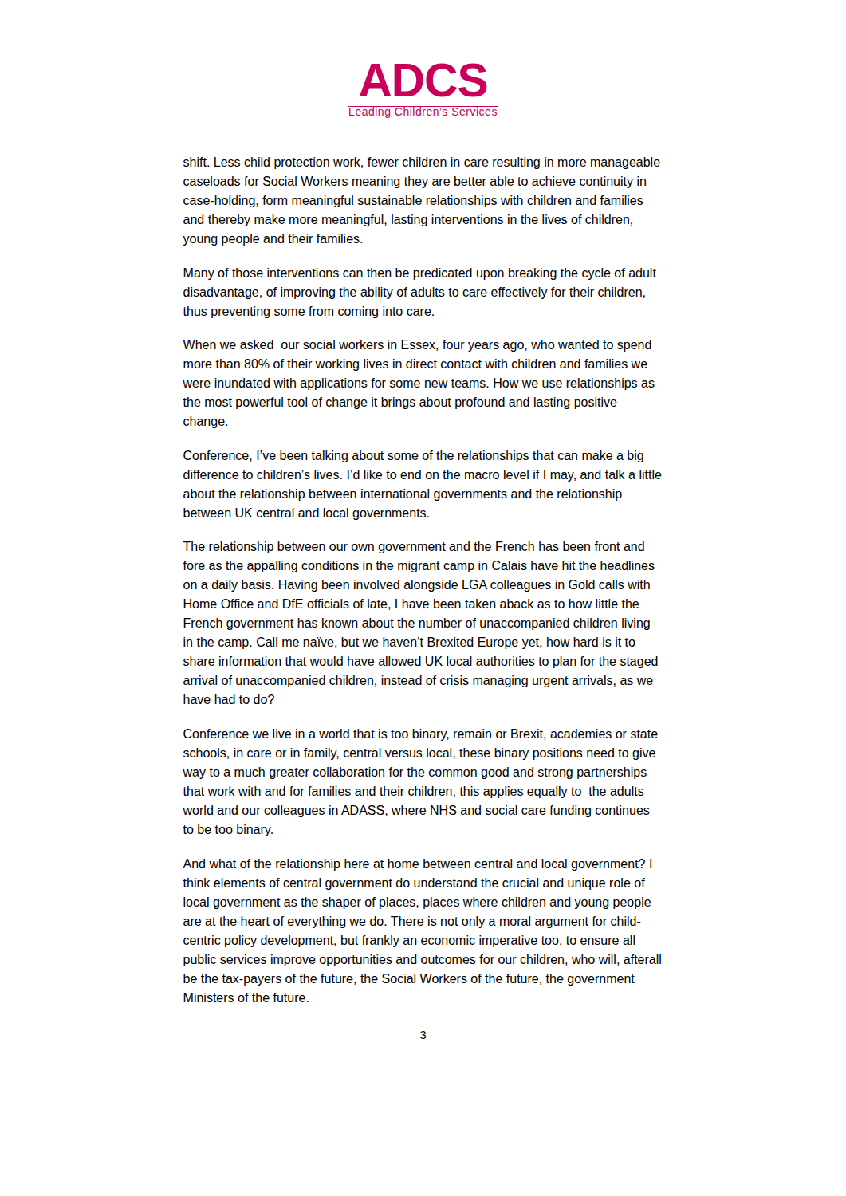ADCS
Leading Children’s Services
shift. Less child protection work, fewer children in care resulting in more manageable caseloads for Social Workers meaning they are better able to achieve continuity in case-holding, form meaningful sustainable relationships with children and families and thereby make more meaningful, lasting interventions in the lives of children, young people and their families.
Many of those interventions can then be predicated upon breaking the cycle of adult disadvantage, of improving the ability of adults to care effectively for their children, thus preventing some from coming into care.
When we asked our social workers in Essex, four years ago, who wanted to spend more than 80% of their working lives in direct contact with children and families we were inundated with applications for some new teams. How we use relationships as the most powerful tool of change it brings about profound and lasting positive change.
Conference, I’ve been talking about some of the relationships that can make a big difference to children’s lives. I’d like to end on the macro level if I may, and talk a little about the relationship between international governments and the relationship between UK central and local governments.
The relationship between our own government and the French has been front and fore as the appalling conditions in the migrant camp in Calais have hit the headlines on a daily basis. Having been involved alongside LGA colleagues in Gold calls with Home Office and DfE officials of late, I have been taken aback as to how little the French government has known about the number of unaccompanied children living in the camp. Call me naïve, but we haven’t Brexited Europe yet, how hard is it to share information that would have allowed UK local authorities to plan for the staged arrival of unaccompanied children, instead of crisis managing urgent arrivals, as we have had to do?
Conference we live in a world that is too binary, remain or Brexit, academies or state schools, in care or in family, central versus local, these binary positions need to give way to a much greater collaboration for the common good and strong partnerships that work with and for families and their children, this applies equally to the adults world and our colleagues in ADASS, where NHS and social care funding continues to be too binary.
And what of the relationship here at home between central and local government? I think elements of central government do understand the crucial and unique role of local government as the shaper of places, places where children and young people are at the heart of everything we do. There is not only a moral argument for child-centric policy development, but frankly an economic imperative too, to ensure all public services improve opportunities and outcomes for our children, who will, afterall be the tax-payers of the future, the Social Workers of the future, the government Ministers of the future.
3